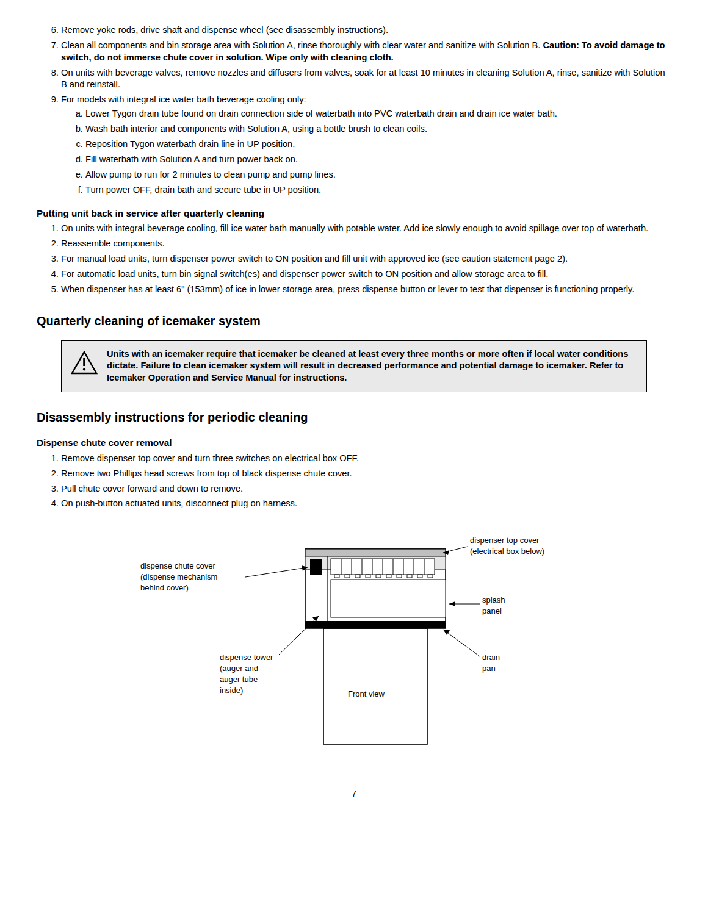Remove yoke rods, drive shaft and dispense wheel (see disassembly instructions).
Clean all components and bin storage area with Solution A, rinse thoroughly with clear water and sanitize with Solution B. Caution: To avoid damage to switch, do not immerse chute cover in solution. Wipe only with cleaning cloth.
On units with beverage valves, remove nozzles and diffusers from valves, soak for at least 10 minutes in cleaning Solution A, rinse, sanitize with Solution B and reinstall.
For models with integral ice water bath beverage cooling only:
Lower Tygon drain tube found on drain connection side of waterbath into PVC waterbath drain and drain ice water bath.
Wash bath interior and components with Solution A, using a bottle brush to clean coils.
Reposition Tygon waterbath drain line in UP position.
Fill waterbath with Solution A and turn power back on.
Allow pump to run for 2 minutes to clean pump and pump lines.
Turn power OFF, drain bath and secure tube in UP position.
Putting unit back in service after quarterly cleaning
On units with integral beverage cooling, fill ice water bath manually with potable water. Add ice slowly enough to avoid spillage over top of waterbath.
Reassemble components.
For manual load units, turn dispenser power switch to ON position and fill unit with approved ice (see caution statement page 2).
For automatic load units, turn bin signal switch(es) and dispenser power switch to ON position and allow storage area to fill.
When dispenser has at least 6" (153mm) of ice in lower storage area, press dispense button or lever to test that dispenser is functioning properly.
Quarterly cleaning of icemaker system
Units with an icemaker require that icemaker be cleaned at least every three months or more often if local water conditions dictate. Failure to clean icemaker system will result in decreased performance and potential damage to icemaker. Refer to Icemaker Operation and Service Manual for instructions.
Disassembly instructions for periodic cleaning
Dispense chute cover removal
Remove dispenser top cover and turn three switches on electrical box OFF.
Remove two Phillips head screws from top of black dispense chute cover.
Pull chute cover forward and down to remove.
On push-button actuated units, disconnect plug on harness.
dispenser top cover (electrical box below) dispense chute cover (dispense mechanism behind cover) splash panel dispense tower (auger and auger tube inside) drain pan Front view
7